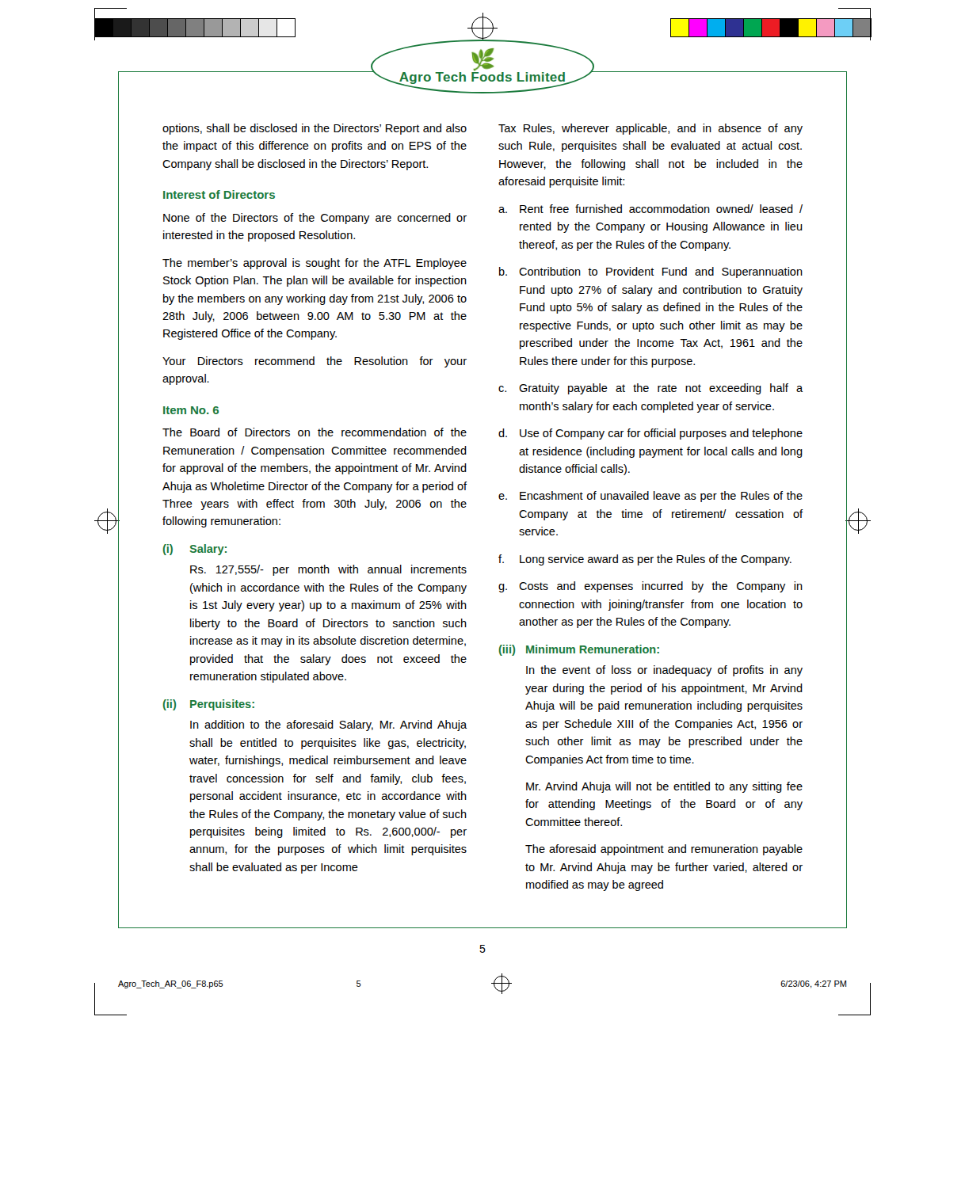🌿
Agro Tech Foods Limited
options, shall be disclosed in the Directors’ Report and also the impact of this difference on profits and on EPS of the Company shall be disclosed in the Directors’ Report.
Interest of Directors
None of the Directors of the Company are concerned or interested in the proposed Resolution.
The member’s approval is sought for the ATFL Employee Stock Option Plan. The plan will be available for inspection by the members on any working day from 21st July, 2006 to 28th July, 2006 between 9.00 AM to 5.30 PM at the Registered Office of the Company.
Your Directors recommend the Resolution for your approval.
Item No. 6
The Board of Directors on the recommendation of the Remuneration / Compensation Committee recommended for approval of the members, the appointment of Mr. Arvind Ahuja as Wholetime Director of the Company for a period of Three years with effect from 30th July, 2006 on the following remuneration:
(i)
Salary:
Rs. 127,555/- per month with annual increments (which in accordance with the Rules of the Company is 1st July every year) up to a maximum of 25% with liberty to the Board of Directors to sanction such increase as it may in its absolute discretion determine, provided that the salary does not exceed the remuneration stipulated above.
(ii)
Perquisites:
In addition to the aforesaid Salary, Mr. Arvind Ahuja shall be entitled to perquisites like gas, electricity, water, furnishings, medical reimbursement and leave travel concession for self and family, club fees, personal accident insurance, etc in accordance with the Rules of the Company, the monetary value of such perquisites being limited to Rs. 2,600,000/- per annum, for the purposes of which limit perquisites shall be evaluated as per Income
Tax Rules, wherever applicable, and in absence of any such Rule, perquisites shall be evaluated at actual cost. However, the following shall not be included in the aforesaid perquisite limit:
a. Rent free furnished accommodation owned/ leased / rented by the Company or Housing Allowance in lieu thereof, as per the Rules of the Company.
b. Contribution to Provident Fund and Superannuation Fund upto 27% of salary and contribution to Gratuity Fund upto 5% of salary as defined in the Rules of the respective Funds, or upto such other limit as may be prescribed under the Income Tax Act, 1961 and the Rules there under for this purpose.
c. Gratuity payable at the rate not exceeding half a month’s salary for each completed year of service.
d. Use of Company car for official purposes and telephone at residence (including payment for local calls and long distance official calls).
e. Encashment of unavailed leave as per the Rules of the Company at the time of retirement/ cessation of service.
f. Long service award as per the Rules of the Company.
g. Costs and expenses incurred by the Company in connection with joining/transfer from one location to another as per the Rules of the Company.
(iii)
Minimum Remuneration:
In the event of loss or inadequacy of profits in any year during the period of his appointment, Mr Arvind Ahuja will be paid remuneration including perquisites as per Schedule XIII of the Companies Act, 1956 or such other limit as may be prescribed under the Companies Act from time to time.
Mr. Arvind Ahuja will not be entitled to any sitting fee for attending Meetings of the Board or of any Committee thereof.
The aforesaid appointment and remuneration payable to Mr. Arvind Ahuja may be further varied, altered or modified as may be agreed
5
Agro_Tech_AR_06_F8.p65 5 6/23/06, 4:27 PM